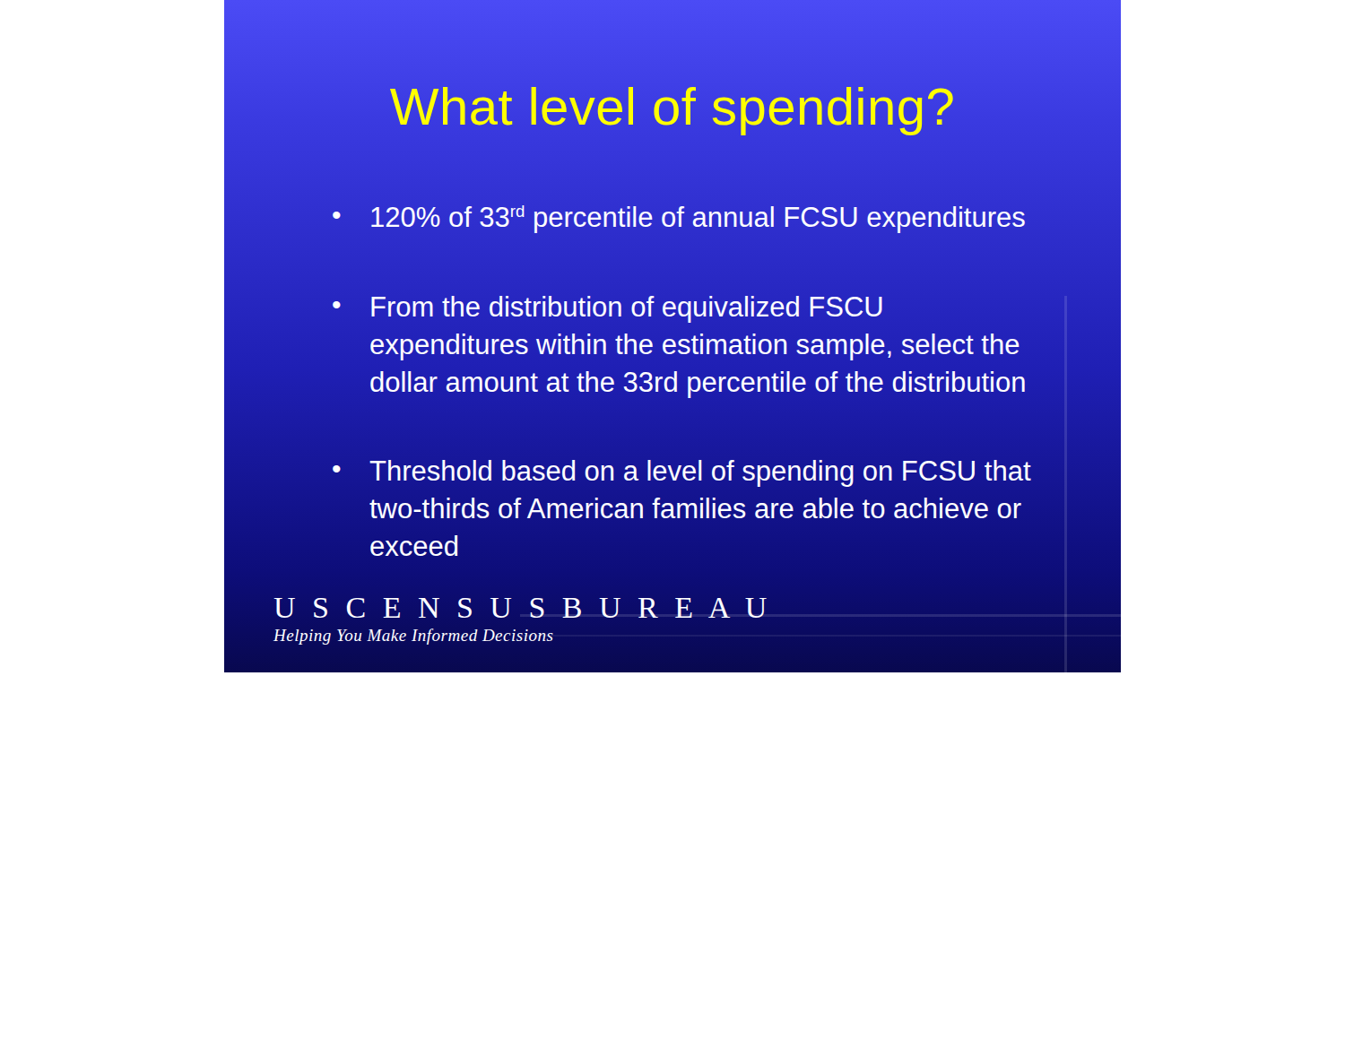What level of spending?
120% of 33rd percentile of annual FCSU expenditures
From the distribution of equivalized FSCU expenditures within the estimation sample, select the dollar amount at the 33rd percentile of the distribution
Threshold based on a level of spending on FCSU that two-thirds of American families are able to achieve or exceed
U S C E N S U S B U R E A U
Helping You Make Informed Decisions